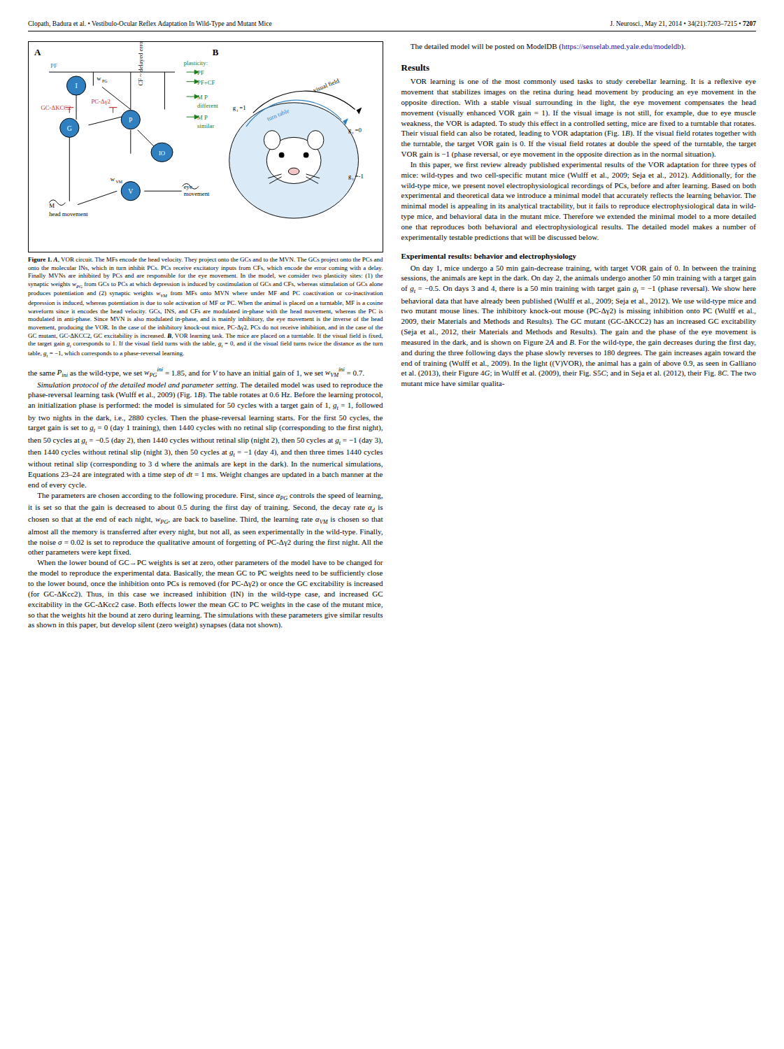Clopath, Badura et al. • Vestibulo-Ocular Reflex Adaptation In Wild-Type and Mutant Mice
J. Neurosci., May 21, 2014 • 34(21):7203–7215 • 7207
A B I G P IO V PF CF ~ delayed error w PG w VM M head movement eye movement plasticity: PF PF+CF M P different M P similar GC-ΔKCC2 PC-Δγ2 gt=1 visual field turn table gt=0 gt=-1
Figure 1. A, VOR circuit. The MFs encode the head velocity. They project onto the GCs and to the MVN. The GCs project onto the PCs and onto the molecular INs, which in turn inhibit PCs. PCs receive excitatory inputs from CFs, which encode the error coming with a delay. Finally MVNs are inhibited by PCs and are responsible for the eye movement. In the model, we consider two plasticity sites: (1) the synaptic weights wPG from GCs to PCs at which depression is induced by costimulation of GCs and CFs, whereas stimulation of GCs alone produces potentiation and (2) synaptic weights wVM from MFs onto MVN where under MF and PC coactivation or co-inactivation depression is induced, whereas potentiation is due to sole activation of MF or PC. When the animal is placed on a turntable, MF is a cosine waveform since it encodes the head velocity. GCs, INS, and CFs are modulated in-phase with the head movement, whereas the PC is modulated in anti-phase. Since MVN is also modulated in-phase, and is mainly inhibitory, the eye movement is the inverse of the head movement, producing the VOR. In the case of the inhibitory knock-out mice, PC-Δγ2, PCs do not receive inhibition, and in the case of the GC mutant, GC-ΔKCC2, GC excitability is increased. B, VOR learning task. The mice are placed on a turntable. If the visual field is fixed, the target gain gt corresponds to 1. If the visual field turns with the table, gt = 0, and if the visual field turns twice the distance as the turn table, gt = −1, which corresponds to a phase-reversal learning.
the same Pini as the wild-type, we set wPGini = 1.85, and for V to have an initial gain of 1, we set wVMini = 0.7.
Simulation protocol of the detailed model and parameter setting. The detailed model was used to reproduce the phase-reversal learning task (Wulff et al., 2009) (Fig. 1B). The table rotates at 0.6 Hz. Before the learning protocol, an initialization phase is performed: the model is simulated for 50 cycles with a target gain of 1, gt = 1, followed by two nights in the dark, i.e., 2880 cycles. Then the phase-reversal learning starts. For the first 50 cycles, the target gain is set to gt = 0 (day 1 training), then 1440 cycles with no retinal slip (corresponding to the first night), then 50 cycles at gt = −0.5 (day 2), then 1440 cycles without retinal slip (night 2), then 50 cycles at gt = −1 (day 3), then 1440 cycles without retinal slip (night 3), then 50 cycles at gt = −1 (day 4), and then three times 1440 cycles without retinal slip (corresponding to 3 d where the animals are kept in the dark). In the numerical simulations, Equations 23–24 are integrated with a time step of dt = 1 ms. Weight changes are updated in a batch manner at the end of every cycle.
The parameters are chosen according to the following procedure. First, since αPG controls the speed of learning, it is set so that the gain is decreased to about 0.5 during the first day of training. Second, the decay rate αd is chosen so that at the end of each night, wPG, are back to baseline. Third, the learning rate αVM is chosen so that almost all the memory is transferred after every night, but not all, as seen experimentally in the wild-type. Finally, the noise σ = 0.02 is set to reproduce the qualitative amount of forgetting of PC-Δγ2 during the first night. All the other parameters were kept fixed.
When the lower bound of GC→PC weights is set at zero, other parameters of the model have to be changed for the model to reproduce the experimental data. Basically, the mean GC to PC weights need to be sufficiently close to the lower bound, once the inhibition onto PCs is removed (for PC-Δγ2) or once the GC excitability is increased (for GC-ΔKcc2). Thus, in this case we increased inhibition (IN) in the wild-type case, and increased GC excitability in the GC-ΔKcc2 case. Both effects lower the mean GC to PC weights in the case of the mutant mice, so that the weights hit the bound at zero during learning. The simulations with these parameters give similar results as shown in this paper, but develop silent (zero weight) synapses (data not shown).
The detailed model will be posted on ModelDB (https://senselab.med.yale.edu/modeldb).
Results
VOR learning is one of the most commonly used tasks to study cerebellar learning. It is a reflexive eye movement that stabilizes images on the retina during head movement by producing an eye movement in the opposite direction. With a stable visual surrounding in the light, the eye movement compensates the head movement (visually enhanced VOR gain = 1). If the visual image is not still, for example, due to eye muscle weakness, the VOR is adapted. To study this effect in a controlled setting, mice are fixed to a turntable that rotates. Their visual field can also be rotated, leading to VOR adaptation (Fig. 1B). If the visual field rotates together with the turntable, the target VOR gain is 0. If the visual field rotates at double the speed of the turntable, the target VOR gain is −1 (phase reversal, or eye movement in the opposite direction as in the normal situation).
In this paper, we first review already published experimental results of the VOR adaptation for three types of mice: wild-types and two cell-specific mutant mice (Wulff et al., 2009; Seja et al., 2012). Additionally, for the wild-type mice, we present novel electrophysiological recordings of PCs, before and after learning. Based on both experimental and theoretical data we introduce a minimal model that accurately reflects the learning behavior. The minimal model is appealing in its analytical tractability, but it fails to reproduce electrophysiological data in wild-type mice, and behavioral data in the mutant mice. Therefore we extended the minimal model to a more detailed one that reproduces both behavioral and electrophysiological results. The detailed model makes a number of experimentally testable predictions that will be discussed below.
Experimental results: behavior and electrophysiology
On day 1, mice undergo a 50 min gain-decrease training, with target VOR gain of 0. In between the training sessions, the animals are kept in the dark. On day 2, the animals undergo another 50 min training with a target gain of gt = −0.5. On days 3 and 4, there is a 50 min training with target gain gt = −1 (phase reversal). We show here behavioral data that have already been published (Wulff et al., 2009; Seja et al., 2012). We use wild-type mice and two mutant mouse lines. The inhibitory knock-out mouse (PC-Δγ2) is missing inhibition onto PC (Wulff et al., 2009, their Materials and Methods and Results). The GC mutant (GC-ΔKCC2) has an increased GC excitability (Seja et al., 2012, their Materials and Methods and Results). The gain and the phase of the eye movement is measured in the dark, and is shown on Figure 2A and B. For the wild-type, the gain decreases during the first day, and during the three following days the phase slowly reverses to 180 degrees. The gain increases again toward the end of training (Wulff et al., 2009). In the light ((V)VOR), the animal has a gain of above 0.9, as seen in Galliano et al. (2013), their Figure 4G; in Wulff et al. (2009), their Fig. S5C; and in Seja et al. (2012), their Fig. 8C. The two mutant mice have similar qualita-